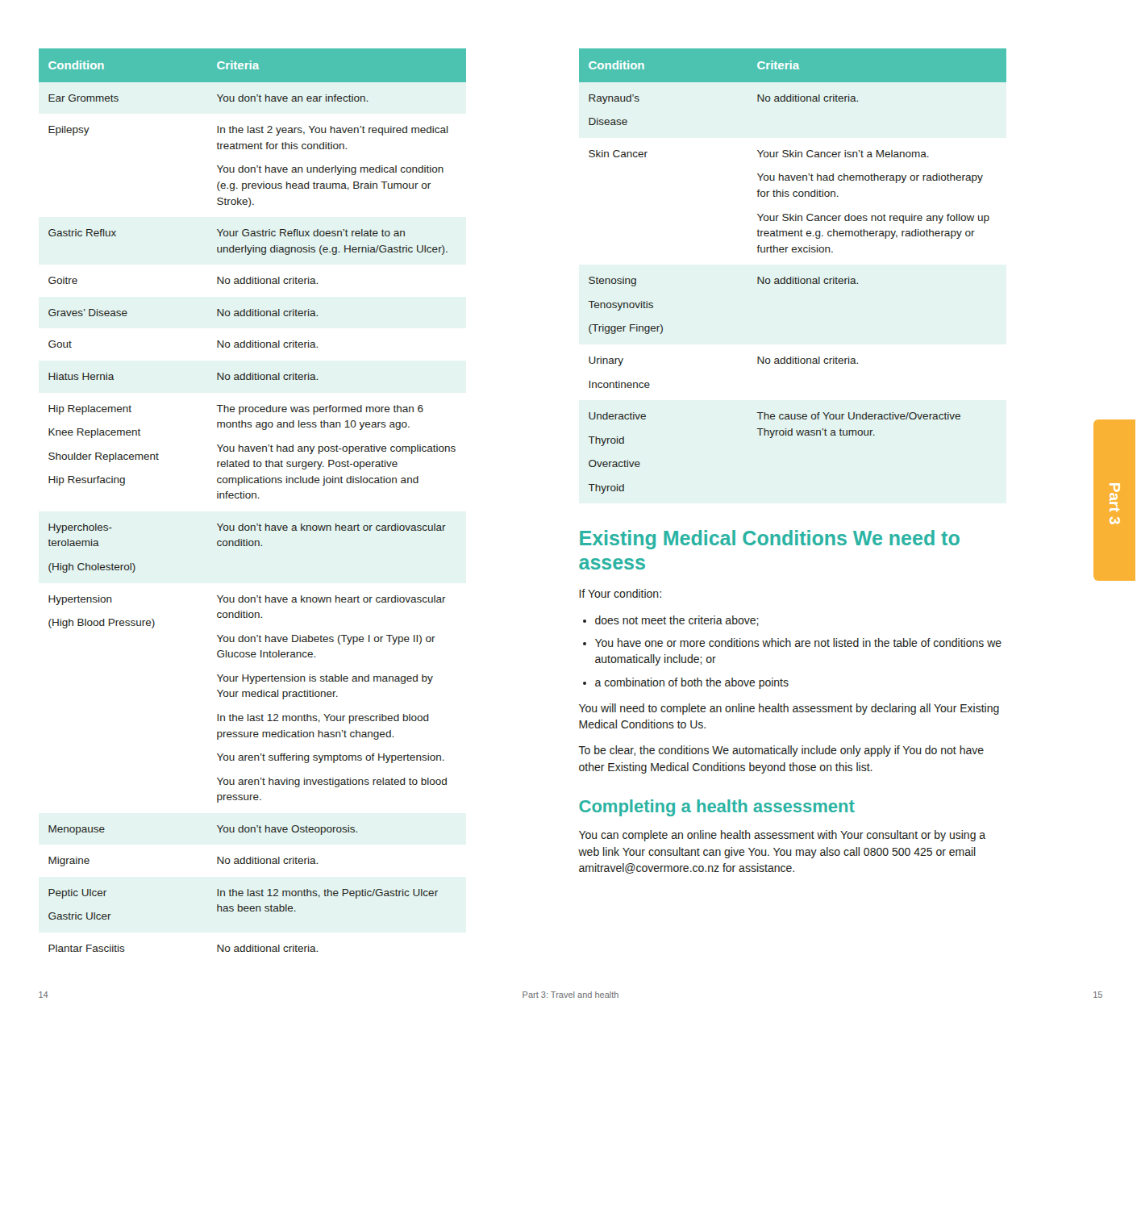Part 3
| Condition | Criteria |
| --- | --- |
| Ear Grommets | You don’t have an ear infection. |
| Epilepsy | In the last 2 years, You haven’t required medical treatment for this condition. You don’t have an underlying medical condition (e.g. previous head trauma, Brain Tumour or Stroke). |
| Gastric Reflux | Your Gastric Reflux doesn’t relate to an underlying diagnosis (e.g. Hernia/Gastric Ulcer). |
| Goitre | No additional criteria. |
| Graves’ Disease | No additional criteria. |
| Gout | No additional criteria. |
| Hiatus Hernia | No additional criteria. |
| Hip Replacement Knee Replacement Shoulder Replacement Hip Resurfacing | The procedure was performed more than 6 months ago and less than 10 years ago. You haven’t had any post-operative complications related to that surgery. Post-operative complications include joint dislocation and infection. |
| Hypercholes- terolaemia (High Cholesterol) | You don’t have a known heart or cardiovascular condition. |
| Hypertension (High Blood Pressure) | You don’t have a known heart or cardiovascular condition. You don’t have Diabetes (Type I or Type II) or Glucose Intolerance. Your Hypertension is stable and managed by Your medical practitioner. In the last 12 months, Your prescribed blood pressure medication hasn’t changed. You aren’t suffering symptoms of Hypertension. You aren’t having investigations related to blood pressure. |
| Menopause | You don’t have Osteoporosis. |
| Migraine | No additional criteria. |
| Peptic Ulcer Gastric Ulcer | In the last 12 months, the Peptic/Gastric Ulcer has been stable. |
| Plantar Fasciitis | No additional criteria. |
| Condition | Criteria |
| --- | --- |
| Raynaud’s Disease | No additional criteria. |
| Skin Cancer | Your Skin Cancer isn’t a Melanoma. You haven’t had chemotherapy or radiotherapy for this condition. Your Skin Cancer does not require any follow up treatment e.g. chemotherapy, radiotherapy or further excision. |
| Stenosing Tenosynovitis (Trigger Finger) | No additional criteria. |
| Urinary Incontinence | No additional criteria. |
| Underactive Thyroid Overactive Thyroid | The cause of Your Underactive/Overactive Thyroid wasn’t a tumour. |
Existing Medical Conditions We need to assess
If Your condition:
does not meet the criteria above;
You have one or more conditions which are not listed in the table of conditions we automatically include; or
a combination of both the above points
You will need to complete an online health assessment by declaring all Your Existing Medical Conditions to Us.
To be clear, the conditions We automatically include only apply if You do not have other Existing Medical Conditions beyond those on this list.
Completing a health assessment
You can complete an online health assessment with Your consultant or by using a web link Your consultant can give You. You may also call 0800 500 425 or email amitravel@covermore.co.nz for assistance.
14
Part 3: Travel and health
15